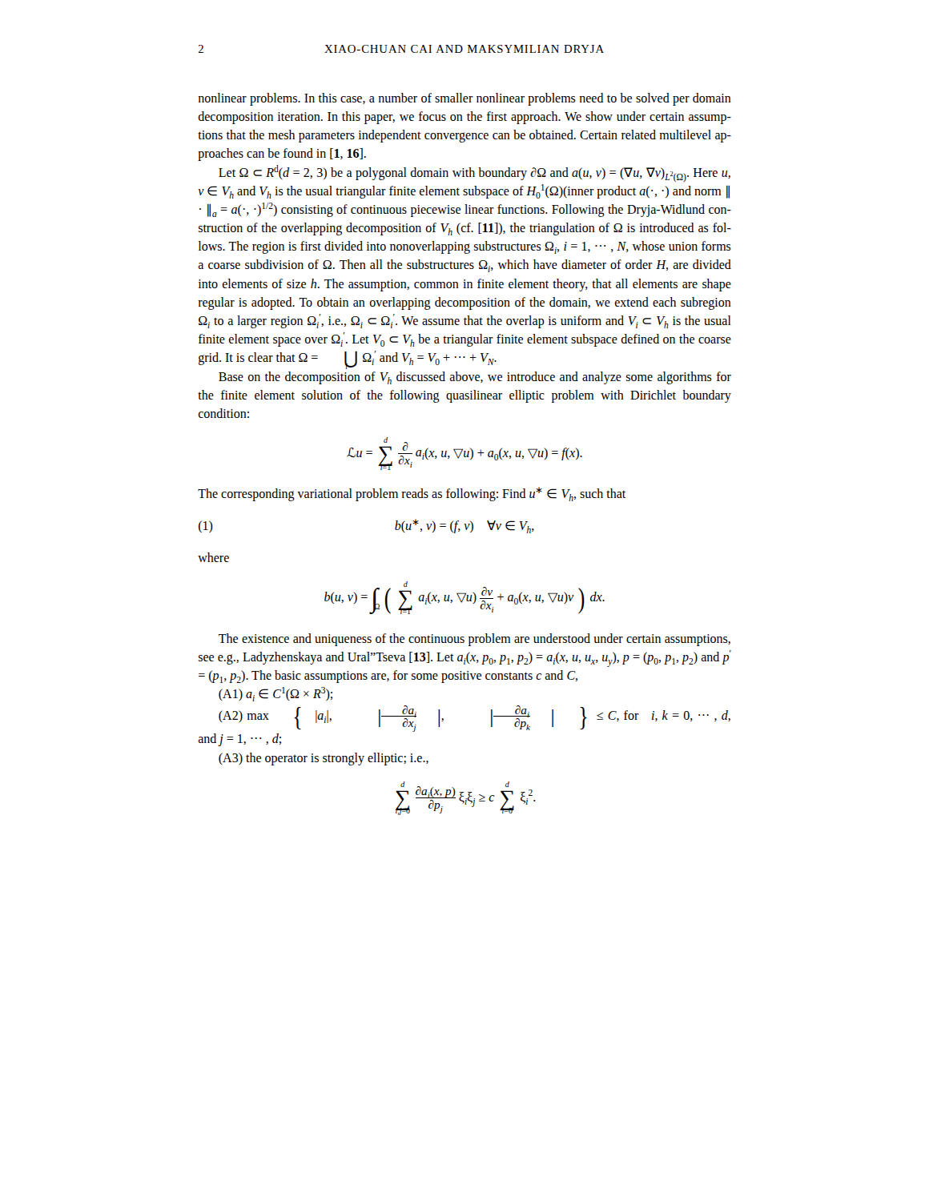2 XIAO-CHUAN CAI AND MAKSYMILIAN DRYJA
nonlinear problems. In this case, a number of smaller nonlinear problems need to be solved per domain decomposition iteration. In this paper, we focus on the first approach. We show under certain assumptions that the mesh parameters independent convergence can be obtained. Certain related multilevel approaches can be found in [1, 16].
Let Ω ⊂ Rd(d = 2, 3) be a polygonal domain with boundary ∂Ω and a(u, v) = (∇u, ∇v)L2(Ω). Here u, v ∈ Vh and Vh is the usual triangular finite element subspace of H01(Ω)(inner product a(·, ·) and norm ∥ · ∥a = a(·, ·)1/2) consisting of continuous piecewise linear functions. Following the Dryja-Widlund construction of the overlapping decomposition of Vh (cf. [11]), the triangulation of Ω is introduced as follows. The region is first divided into nonoverlapping substructures Ωi, i = 1, ··· , N, whose union forms a coarse subdivision of Ω. Then all the substructures Ωi, which have diameter of order H, are divided into elements of size h. The assumption, common in finite element theory, that all elements are shape regular is adopted. To obtain an overlapping decomposition of the domain, we extend each subregion Ωi to a larger region Ωi′, i.e., Ωi ⊂ Ωi′. We assume that the overlap is uniform and Vi ⊂ Vh is the usual finite element space over Ωi′. Let V0 ⊂ Vh be a triangular finite element subspace defined on the coarse grid. It is clear that Ω = ⋃i Ωi′ and Vh = V0 + ··· + VN.
Base on the decomposition of Vh discussed above, we introduce and analyze some algorithms for the finite element solution of the following quasilinear elliptic problem with Dirichlet boundary condition:
ℒu = d∑i=1 ∂∂xi ai(x, u, ▽u) + a0(x, u, ▽u) = f(x).
The corresponding variational problem reads as following: Find u∗ ∈ Vh, such that
(1)
b(u∗, v) = (f, v) ∀v ∈ Vh,
where
b(u, v) = ∫Ω ( d∑i=1 ai(x, u, ▽u) ∂v∂xi + a0(x, u, ▽u)v ) dx.
The existence and uniqueness of the continuous problem are understood under certain assumptions, see e.g., Ladyzhenskaya and Ural”Tseva [13]. Let ai(x, p0, p1, p2) = ai(x, u, ux, uy), p = (p0, p1, p2) and p′ = (p1, p2). The basic assumptions are, for some positive constants c and C,
(A1) ai ∈ C1(Ω × R3);
(A2) max { |ai|, |∂ai∂xj|, |∂ai∂pk| } ≤ C, for i, k = 0, ··· , d, and j = 1, ··· , d;
(A3) the operator is strongly elliptic; i.e.,
d∑i,j=0 ∂ai(x, p)∂pj ξiξj ≥ c d∑i=0 ξi2.